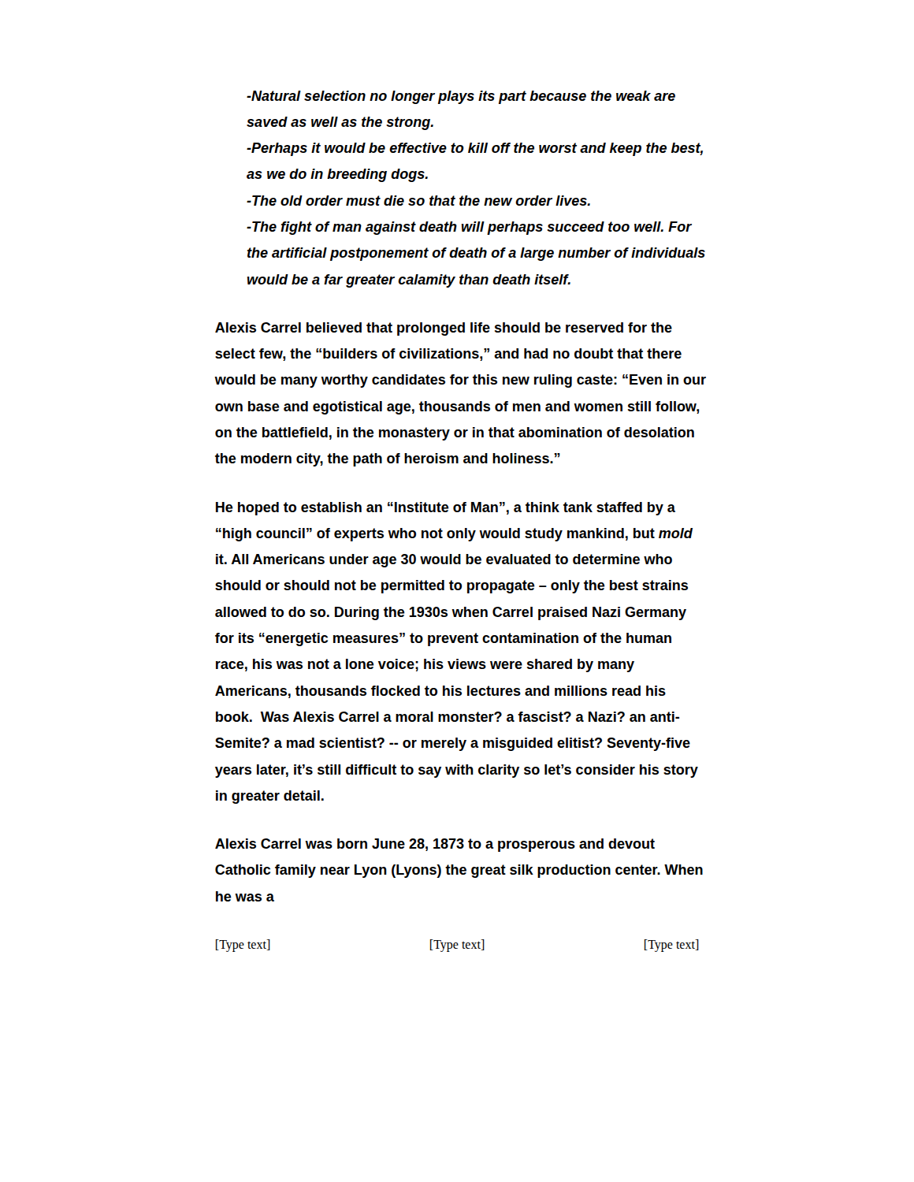-Natural selection no longer plays its part because the weak are saved as well as the strong.
-Perhaps it would be effective to kill off the worst and keep the best, as we do in breeding dogs.
-The old order must die so that the new order lives.
-The fight of man against death will perhaps succeed too well. For the artificial postponement of death of a large number of individuals would be a far greater calamity than death itself.
Alexis Carrel believed that prolonged life should be reserved for the select few, the “builders of civilizations,” and had no doubt that there would be many worthy candidates for this new ruling caste: “Even in our own base and egotistical age, thousands of men and women still follow, on the battlefield, in the monastery or in that abomination of desolation the modern city, the path of heroism and holiness.”
He hoped to establish an “Institute of Man”, a think tank staffed by a “high council” of experts who not only would study mankind, but mold it. All Americans under age 30 would be evaluated to determine who should or should not be permitted to propagate – only the best strains allowed to do so. During the 1930s when Carrel praised Nazi Germany for its “energetic measures” to prevent contamination of the human race, his was not a lone voice; his views were shared by many Americans, thousands flocked to his lectures and millions read his book. Was Alexis Carrel a moral monster? a fascist? a Nazi? an anti-Semite? a mad scientist? -- or merely a misguided elitist? Seventy-five years later, it’s still difficult to say with clarity so let’s consider his story in greater detail.
Alexis Carrel was born June 28, 1873 to a prosperous and devout Catholic family near Lyon (Lyons) the great silk production center. When he was a
[Type text] [Type text] [Type text]